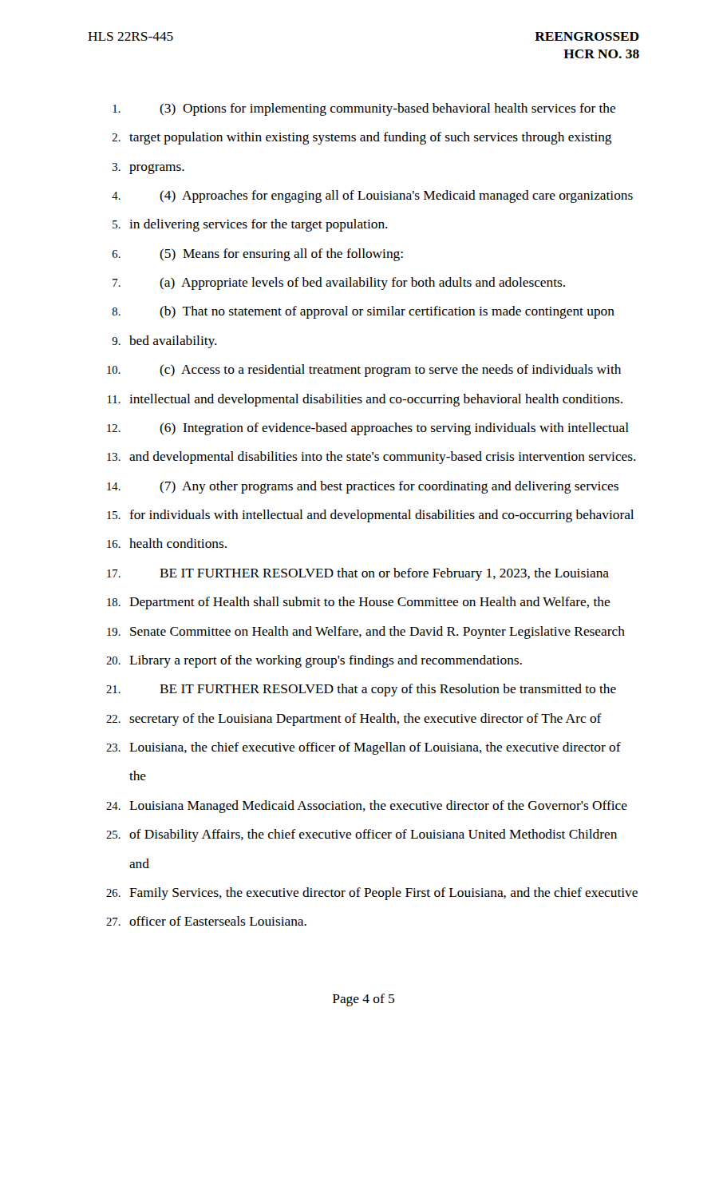HLS 22RS-445
REENGROSSED
HCR NO. 38
(3) Options for implementing community-based behavioral health services for the
target population within existing systems and funding of such services through existing
programs.
(4) Approaches for engaging all of Louisiana's Medicaid managed care organizations
in delivering services for the target population.
(5) Means for ensuring all of the following:
(a) Appropriate levels of bed availability for both adults and adolescents.
(b) That no statement of approval or similar certification is made contingent upon
bed availability.
(c) Access to a residential treatment program to serve the needs of individuals with
intellectual and developmental disabilities and co-occurring behavioral health conditions.
(6) Integration of evidence-based approaches to serving individuals with intellectual
and developmental disabilities into the state's community-based crisis intervention services.
(7) Any other programs and best practices for coordinating and delivering services
for individuals with intellectual and developmental disabilities and co-occurring behavioral
health conditions.
BE IT FURTHER RESOLVED that on or before February 1, 2023, the Louisiana
Department of Health shall submit to the House Committee on Health and Welfare, the
Senate Committee on Health and Welfare, and the David R. Poynter Legislative Research
Library a report of the working group's findings and recommendations.
BE IT FURTHER RESOLVED that a copy of this Resolution be transmitted to the
secretary of the Louisiana Department of Health, the executive director of The Arc of
Louisiana, the chief executive officer of Magellan of Louisiana, the executive director of the
Louisiana Managed Medicaid Association, the executive director of the Governor's Office
of Disability Affairs, the chief executive officer of Louisiana United Methodist Children and
Family Services, the executive director of People First of Louisiana, and the chief executive
officer of Easterseals Louisiana.
Page 4 of 5